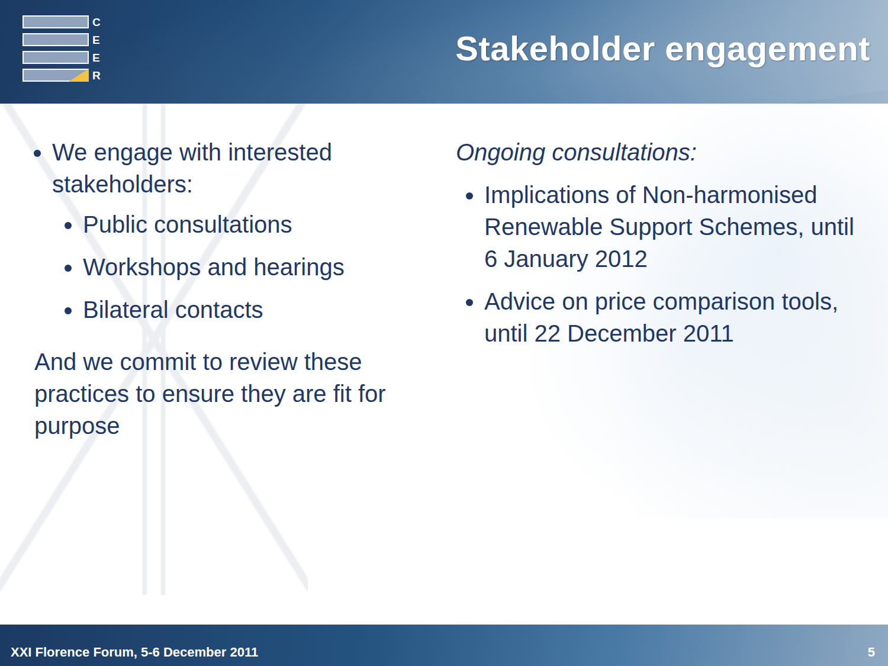Stakeholder engagement
C E E R
We engage with interested stakeholders:
Public consultations
Workshops and hearings
Bilateral contacts
And we commit to review these practices to ensure they are fit for purpose
Ongoing consultations:
Implications of Non-harmonised Renewable Support Schemes, until 6 January 2012
Advice on price comparison tools, until 22 December 2011
XXI Florence Forum, 5-6 December 2011
5